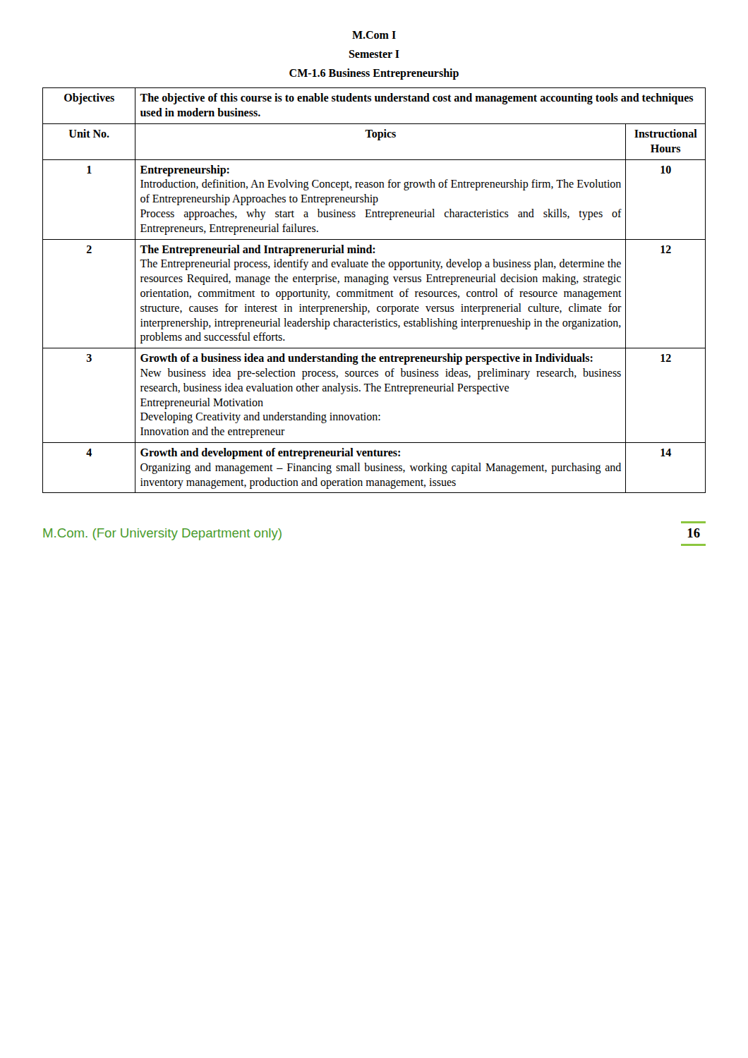M.Com I
Semester I
CM-1.6 Business Entrepreneurship
| Objectives | The objective of this course is to enable students understand cost and management accounting tools and techniques used in modern business. |
| Unit No. | Topics | Instructional Hours |
| 1 | Entrepreneurship: Introduction, definition, An Evolving Concept, reason for growth of Entrepreneurship firm, The Evolution of Entrepreneurship Approaches to Entrepreneurship Process approaches, why start a business Entrepreneurial characteristics and skills, types of Entrepreneurs, Entrepreneurial failures. | 10 |
| 2 | The Entrepreneurial and Intraprenerurial mind: The Entrepreneurial process, identify and evaluate the opportunity, develop a business plan, determine the resources Required, manage the enterprise, managing versus Entrepreneurial decision making, strategic orientation, commitment to opportunity, commitment of resources, control of resource management structure, causes for interest in interprenership, corporate versus interprenerial culture, climate for interprenership, intrepreneurial leadership characteristics, establishing interprenueship in the organization, problems and successful efforts. | 12 |
| 3 | Growth of a business idea and understanding the entrepreneurship perspective in Individuals: New business idea pre-selection process, sources of business ideas, preliminary research, business research, business idea evaluation other analysis. The Entrepreneurial Perspective Entrepreneurial Motivation Developing Creativity and understanding innovation: Innovation and the entrepreneur | 12 |
| 4 | Growth and development of entrepreneurial ventures: Organizing and management – Financing small business, working capital Management, purchasing and inventory management, production and operation management, issues | 14 |
M.Com. (For University Department only)
16